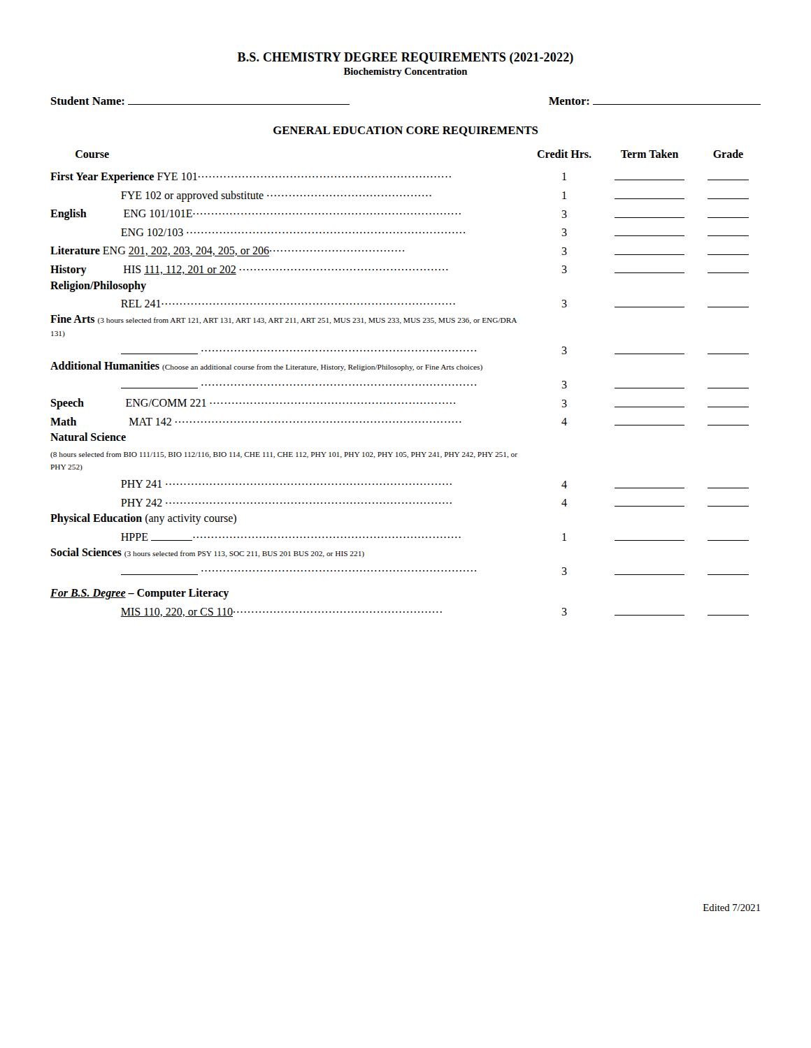B.S. CHEMISTRY DEGREE REQUIREMENTS (2021-2022)
Biochemistry Concentration
Student Name: Mentor:
GENERAL EDUCATION CORE REQUIREMENTS
| Course | Credit Hrs. | Term Taken | Grade |
| --- | --- | --- | --- |
| First Year Experience FYE 101 ..................................................................... | 1 | | |
| FYE 102 or approved substitute ............................................. | 1 | | |
| English ENG 101/101E ......................................................................... | 3 | | |
| ENG 102/103 ............................................................................ | 3 | | |
| Literature ENG 201, 202, 203, 204, 205, or 206 ..................................... | 3 | | |
| History HIS 111, 112, 201 or 202 ......................................................... | 3 | | |
| Religion/Philosophy | | | |
| REL 241 ................................................................................ | 3 | | |
| Fine Arts (3 hours selected from ART 121, ART 131, ART 143, ART 211, ART 251, MUS 231, MUS 233, MUS 235, MUS 236, or ENG/DRA 131) | | | |
| ........................................................................... | 3 | | |
| Additional Humanities (Choose an additional course from the Literature, History, Religion/Philosophy, or Fine Arts choices) | | | |
| ........................................................................... | 3 | | |
| Speech ENG/COMM 221 ................................................................... | 3 | | |
| Math MAT 142 .............................................................................. | 4 | | |
| Natural Science | | | |
| (8 hours selected from BIO 111/115, BIO 112/116, BIO 114, CHE 111, CHE 112, PHY 101, PHY 102, PHY 105, PHY 241, PHY 242, PHY 251, or PHY 252) | | | |
| PHY 241 .............................................................................. | 4 | | |
| PHY 242 .............................................................................. | 4 | | |
| Physical Education (any activity course) | | | |
| HPPE ......................................................................... | 1 | | |
| Social Sciences (3 hours selected from PSY 113, SOC 211, BUS 201 BUS 202, or HIS 221) | | | |
| ........................................................................... | 3 | | |
| For B.S. Degree – Computer Literacy | | | |
| MIS 110, 220, or CS 110 ......................................................... | 3 | | |
Edited 7/2021